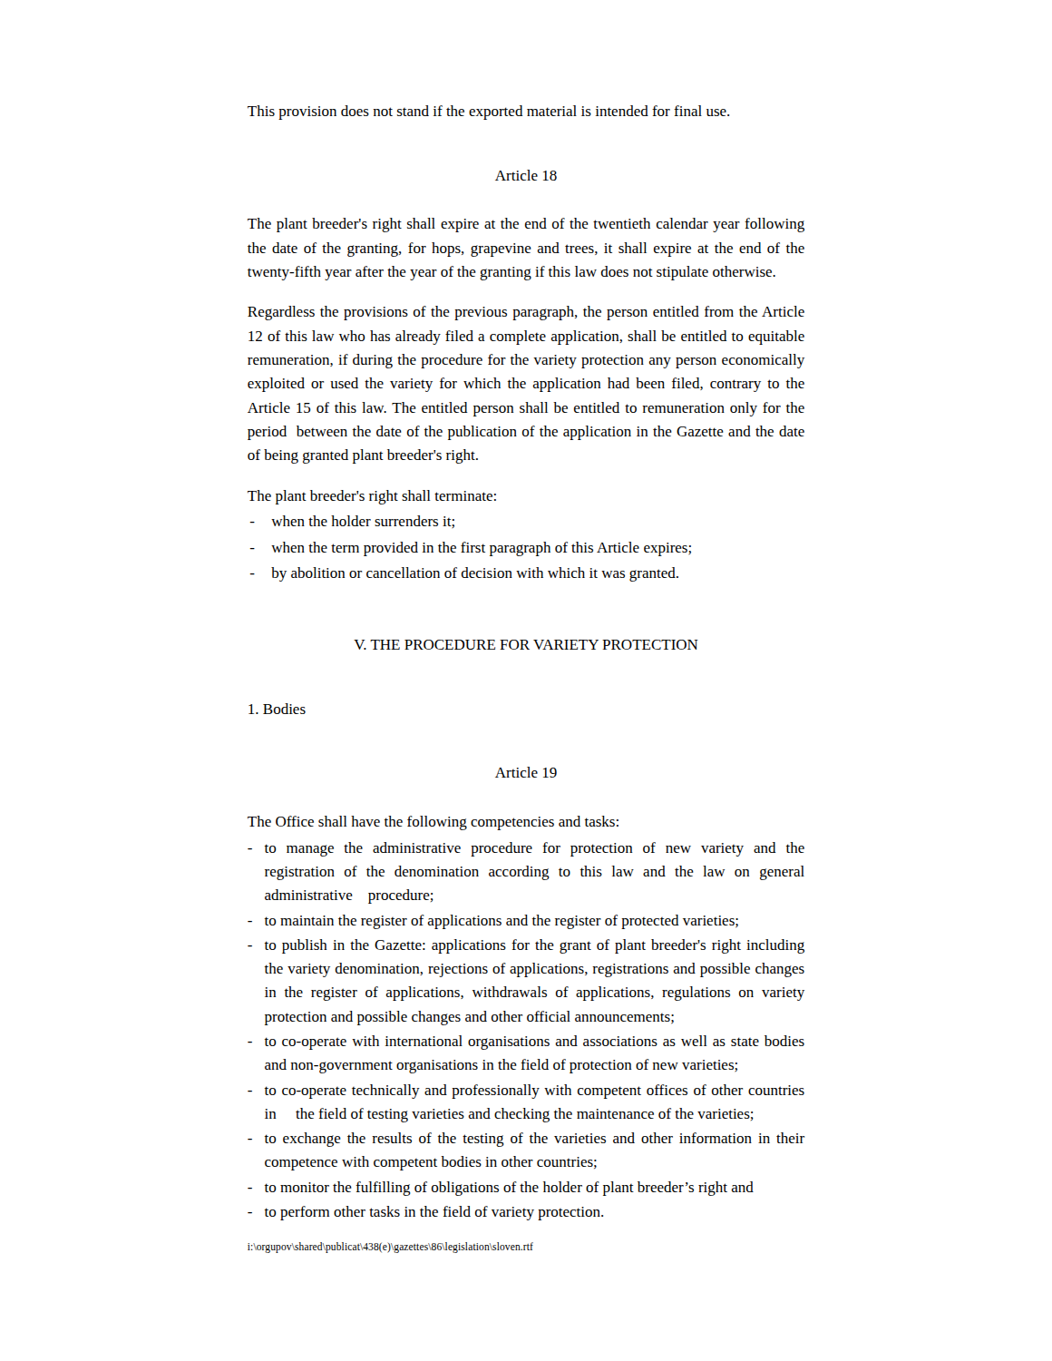This provision does not stand if the exported material is intended for final use.
Article 18
The plant breeder's right shall expire at the end of the twentieth calendar year following the date of the granting, for hops, grapevine and trees, it shall expire at the end of the twenty-fifth year after the year of the granting if this law does not stipulate otherwise.
Regardless the provisions of the previous paragraph, the person entitled from the Article 12 of this law who has already filed a complete application, shall be entitled to equitable remuneration, if during the procedure for the variety protection any person economically exploited or used the variety for which the application had been filed, contrary to the Article 15 of this law. The entitled person shall be entitled to remuneration only for the period between the date of the publication of the application in the Gazette and the date of being granted plant breeder's right.
The plant breeder's right shall terminate:
when the holder surrenders it;
when the term provided in the first paragraph of this Article expires;
by abolition or cancellation of decision with which it was granted.
V. THE PROCEDURE FOR VARIETY PROTECTION
1. Bodies
Article 19
The Office shall have the following competencies and tasks:
to manage the administrative procedure for protection of new variety and the registration of the denomination according to this law and the law on general administrative procedure;
to maintain the register of applications and the register of protected varieties;
to publish in the Gazette: applications for the grant of plant breeder's right including the variety denomination, rejections of applications, registrations and possible changes in the register of applications, withdrawals of applications, regulations on variety protection and possible changes and other official announcements;
to co-operate with international organisations and associations as well as state bodies and non-government organisations in the field of protection of new varieties;
to co-operate technically and professionally with competent offices of other countries in the field of testing varieties and checking the maintenance of the varieties;
to exchange the results of the testing of the varieties and other information in their competence with competent bodies in other countries;
to monitor the fulfilling of obligations of the holder of plant breeder’s right and
to perform other tasks in the field of variety protection.
i:\orgupov\shared\publicat\438(e)\gazettes\86\legislation\sloven.rtf